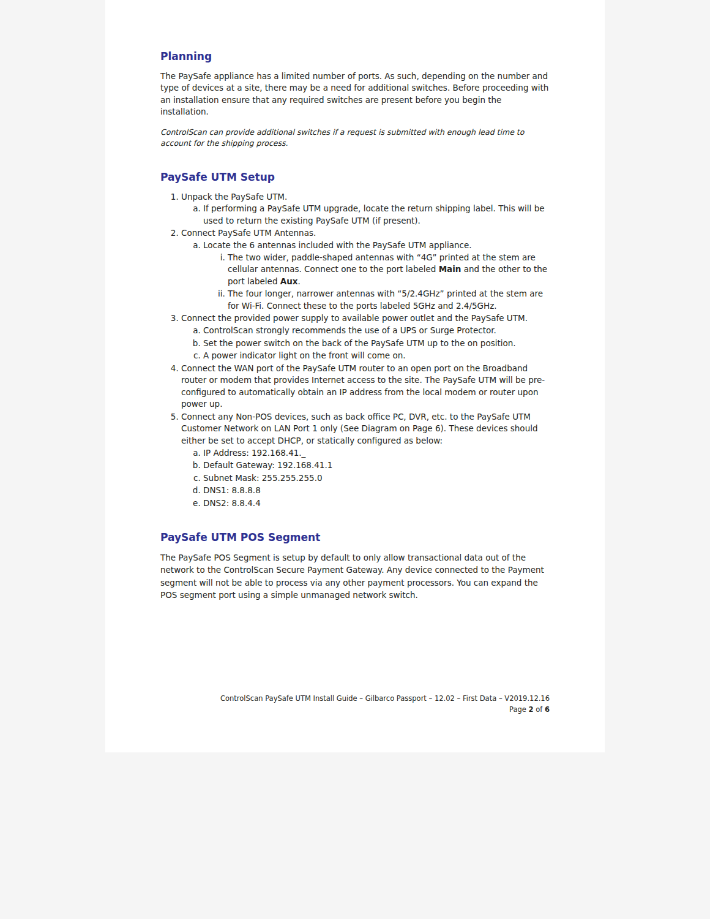Planning
The PaySafe appliance has a limited number of ports. As such, depending on the number and type of devices at a site, there may be a need for additional switches. Before proceeding with an installation ensure that any required switches are present before you begin the installation.
ControlScan can provide additional switches if a request is submitted with enough lead time to account for the shipping process.
PaySafe UTM Setup
Unpack the PaySafe UTM.
If performing a PaySafe UTM upgrade, locate the return shipping label. This will be used to return the existing PaySafe UTM (if present).
Connect PaySafe UTM Antennas.
Locate the 6 antennas included with the PaySafe UTM appliance.
The two wider, paddle-shaped antennas with “4G” printed at the stem are cellular antennas. Connect one to the port labeled Main and the other to the port labeled Aux.
The four longer, narrower antennas with “5/2.4GHz” printed at the stem are for Wi-Fi. Connect these to the ports labeled 5GHz and 2.4/5GHz.
Connect the provided power supply to available power outlet and the PaySafe UTM.
ControlScan strongly recommends the use of a UPS or Surge Protector.
Set the power switch on the back of the PaySafe UTM up to the on position.
A power indicator light on the front will come on.
Connect the WAN port of the PaySafe UTM router to an open port on the Broadband router or modem that provides Internet access to the site. The PaySafe UTM will be pre-configured to automatically obtain an IP address from the local modem or router upon power up.
Connect any Non-POS devices, such as back office PC, DVR, etc. to the PaySafe UTM Customer Network on LAN Port 1 only (See Diagram on Page 6). These devices should either be set to accept DHCP, or statically configured as below:
IP Address: 192.168.41._
Default Gateway: 192.168.41.1
Subnet Mask: 255.255.255.0
DNS1: 8.8.8.8
DNS2: 8.8.4.4
PaySafe UTM POS Segment
The PaySafe POS Segment is setup by default to only allow transactional data out of the network to the ControlScan Secure Payment Gateway. Any device connected to the Payment segment will not be able to process via any other payment processors. You can expand the POS segment port using a simple unmanaged network switch.
ControlScan PaySafe UTM Install Guide – Gilbarco Passport – 12.02 – First Data – V2019.12.16 Page 2 of 6